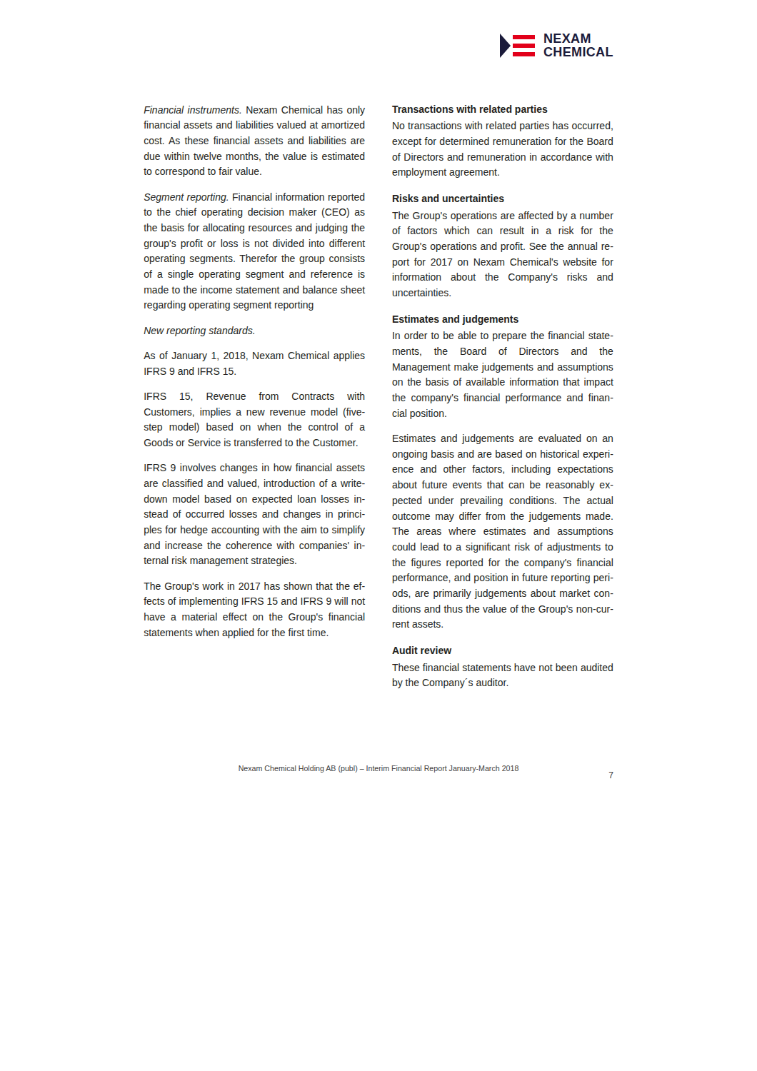NEXAM CHEMICAL
Financial instruments. Nexam Chemical has only financial assets and liabilities valued at amortized cost. As these financial assets and liabilities are due within twelve months, the value is estimated to correspond to fair value.
Segment reporting. Financial information reported to the chief operating decision maker (CEO) as the basis for allocating resources and judging the group's profit or loss is not divided into different operating segments. Therefor the group consists of a single operating segment and reference is made to the income statement and balance sheet regarding operating segment reporting
New reporting standards.
As of January 1, 2018, Nexam Chemical applies IFRS 9 and IFRS 15.
IFRS 15, Revenue from Contracts with Customers, implies a new revenue model (five-step model) based on when the control of a Goods or Service is transferred to the Customer.
IFRS 9 involves changes in how financial assets are classified and valued, introduction of a write-down model based on expected loan losses instead of occurred losses and changes in principles for hedge accounting with the aim to simplify and increase the coherence with companies' internal risk management strategies.
The Group's work in 2017 has shown that the effects of implementing IFRS 15 and IFRS 9 will not have a material effect on the Group's financial statements when applied for the first time.
Transactions with related parties
No transactions with related parties has occurred, except for determined remuneration for the Board of Directors and remuneration in accordance with employment agreement.
Risks and uncertainties
The Group's operations are affected by a number of factors which can result in a risk for the Group's operations and profit. See the annual report for 2017 on Nexam Chemical's website for information about the Company's risks and uncertainties.
Estimates and judgements
In order to be able to prepare the financial statements, the Board of Directors and the Management make judgements and assumptions on the basis of available information that impact the company's financial performance and financial position.
Estimates and judgements are evaluated on an ongoing basis and are based on historical experience and other factors, including expectations about future events that can be reasonably expected under prevailing conditions. The actual outcome may differ from the judgements made. The areas where estimates and assumptions could lead to a significant risk of adjustments to the figures reported for the company's financial performance, and position in future reporting periods, are primarily judgements about market conditions and thus the value of the Group's non-current assets.
Audit review
These financial statements have not been audited by the Company´s auditor.
Nexam Chemical Holding AB (publ) – Interim Financial Report January-March 2018
7